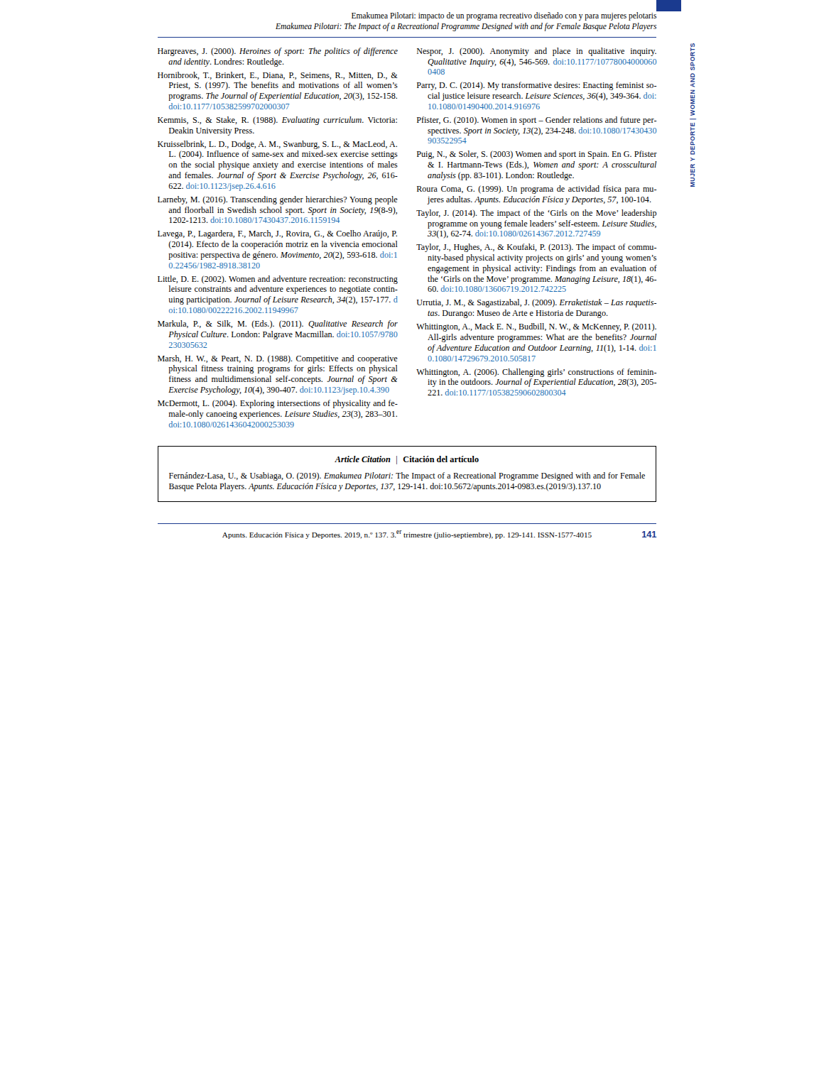MUJER Y DEPORTE | WOMEN AND SPORTS
Emakumea Pilotari: impacto de un programa recreativo diseñado con y para mujeres pelotaris
Emakumea Pilotari: The Impact of a Recreational Programme Designed with and for Female Basque Pelota Players
Hargreaves, J. (2000). Heroines of sport: The politics of difference and identity. Londres: Routledge.
Hornibrook, T., Brinkert, E., Diana, P., Seimens, R., Mitten, D., & Priest, S. (1997). The benefits and motivations of all women’s programs. The Journal of Experiential Education, 20(3), 152-158. doi:10.1177/105382599702000307
Kemmis, S., & Stake, R. (1988). Evaluating curriculum. Victoria: Deakin University Press.
Kruisselbrink, L. D., Dodge, A. M., Swanburg, S. L., & MacLeod, A. L. (2004). Influence of same-sex and mixed-sex exercise settings on the social physique anxiety and exercise intentions of males and females. Journal of Sport & Exercise Psychology, 26, 616-622. doi:10.1123/jsep.26.4.616
Larneby, M. (2016). Transcending gender hierarchies? Young people and floorball in Swedish school sport. Sport in Society, 19(8-9), 1202-1213. doi:10.1080/17430437.2016.1159194
Lavega, P., Lagardera, F., March, J., Rovira, G., & Coelho Araújo, P. (2014). Efecto de la cooperación motriz en la vivencia emocional positiva: perspectiva de género. Movimento, 20(2), 593-618. doi:10.22456/1982-8918.38120
Little, D. E. (2002). Women and adventure recreation: reconstructing leisure constraints and adventure experiences to negotiate continuing participation. Journal of Leisure Research, 34(2), 157-177. doi:10.1080/00222216.2002.11949967
Markula, P., & Silk, M. (Eds.). (2011). Qualitative Research for Physical Culture. London: Palgrave Macmillan. doi:10.1057/9780230305632
Marsh, H. W., & Peart, N. D. (1988). Competitive and cooperative physical fitness training programs for girls: Effects on physical fitness and multidimensional self-concepts. Journal of Sport & Exercise Psychology, 10(4), 390-407. doi:10.1123/jsep.10.4.390
McDermott, L. (2004). Exploring intersections of physicality and female-only canoeing experiences. Leisure Studies, 23(3), 283–301. doi:10.1080/0261436042000253039
Nespor, J. (2000). Anonymity and place in qualitative inquiry. Qualitative Inquiry, 6(4), 546-569. doi:10.1177/107780040000600408
Parry, D. C. (2014). My transformative desires: Enacting feminist social justice leisure research. Leisure Sciences, 36(4), 349-364. doi:10.1080/01490400.2014.916976
Pfister, G. (2010). Women in sport – Gender relations and future perspectives. Sport in Society, 13(2), 234-248. doi:10.1080/17430430903522954
Puig, N., & Soler, S. (2003) Women and sport in Spain. En G. Pfister & I. Hartmann-Tews (Eds.), Women and sport: A crosscultural analysis (pp. 83-101). London: Routledge.
Roura Coma, G. (1999). Un programa de actividad física para mujeres adultas. Apunts. Educación Física y Deportes, 57, 100-104.
Taylor, J. (2014). The impact of the ‘Girls on the Move’ leadership programme on young female leaders’ self-esteem. Leisure Studies, 33(1), 62-74. doi:10.1080/02614367.2012.727459
Taylor, J., Hughes, A., & Koufaki, P. (2013). The impact of community-based physical activity projects on girls’ and young women’s engagement in physical activity: Findings from an evaluation of the ‘Girls on the Move’ programme. Managing Leisure, 18(1), 46-60. doi:10.1080/13606719.2012.742225
Urrutia, J. M., & Sagastizabal, J. (2009). Erraketistak – Las raquetistas. Durango: Museo de Arte e Historia de Durango.
Whittington, A., Mack E. N., Budbill, N. W., & McKenney, P. (2011). All-girls adventure programmes: What are the benefits? Journal of Adventure Education and Outdoor Learning, 11(1), 1-14. doi:10.1080/14729679.2010.505817
Whittington, A. (2006). Challenging girls’ constructions of femininity in the outdoors. Journal of Experiential Education, 28(3), 205-221. doi:10.1177/105382590602800304
Article Citation|Citación del artículo
Fernández-Lasa, U., & Usabiaga, O. (2019). Emakumea Pilotari: The Impact of a Recreational Programme Designed with and for Female Basque Pelota Players. Apunts. Educación Física y Deportes, 137, 129-141. doi:10.5672/apunts.2014-0983.es.(2019/3).137.10
Apunts. Educación Física y Deportes. 2019, n.º 137. 3.er trimestre (julio-septiembre), pp. 129-141. ISSN-1577-4015
141